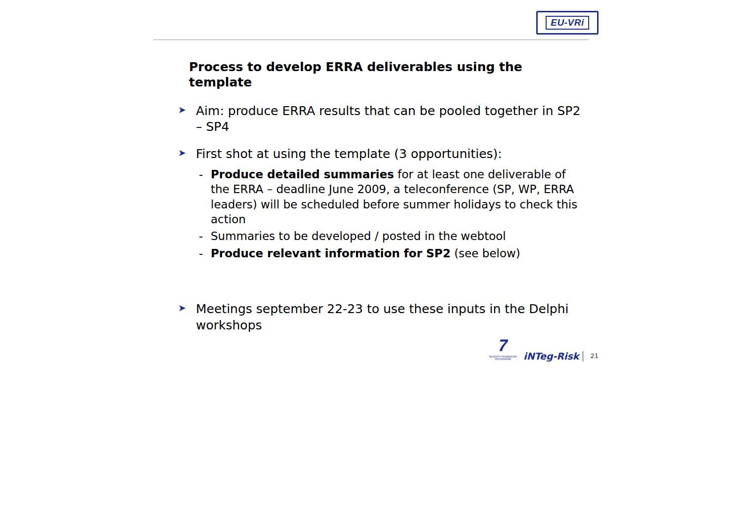EU-VRi
Process to develop ERRA deliverables using the template
Aim: produce ERRA results that can be pooled together in SP2 – SP4
First shot at using the template (3 opportunities):
Produce detailed summaries for at least one deliverable of the ERRA – deadline June 2009, a teleconference (SP, WP, ERRA leaders) will be scheduled before summer holidays to check this action
Summaries to be developed / posted in the webtool
Produce relevant information for SP2 (see below)
Meetings september 22-23 to use these inputs in the Delphi workshops
7
SEVENTH FRAMEWORK
PROGRAMME
iNTeg-Risk
21